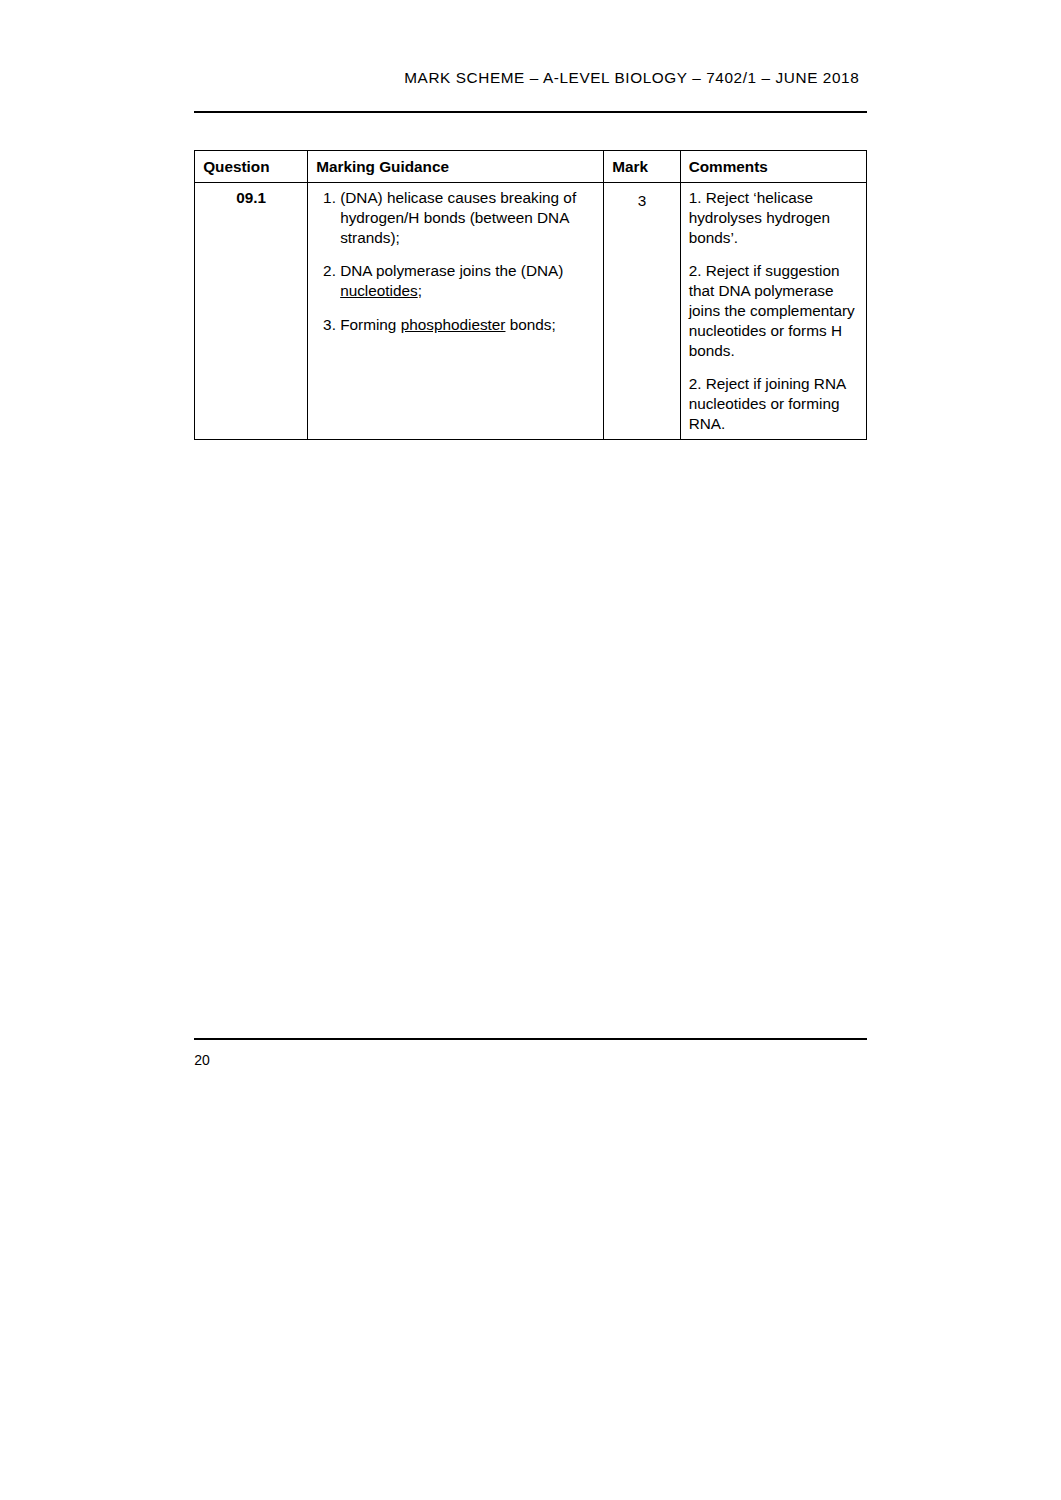MARK SCHEME – A-LEVEL BIOLOGY – 7402/1 – JUNE 2018
| Question | Marking Guidance | Mark | Comments |
| --- | --- | --- | --- |
| 09.1 | (DNA) helicase causes breaking of hydrogen/H bonds (between DNA strands); DNA polymerase joins the (DNA) nucleotides ; Forming phosphodiester bonds; | 3 | 1. Reject ‘helicase hydrolyses hydrogen bonds’. 2. Reject if suggestion that DNA polymerase joins the complementary nucleotides or forms H bonds. 2. Reject if joining RNA nucleotides or forming RNA. |
20